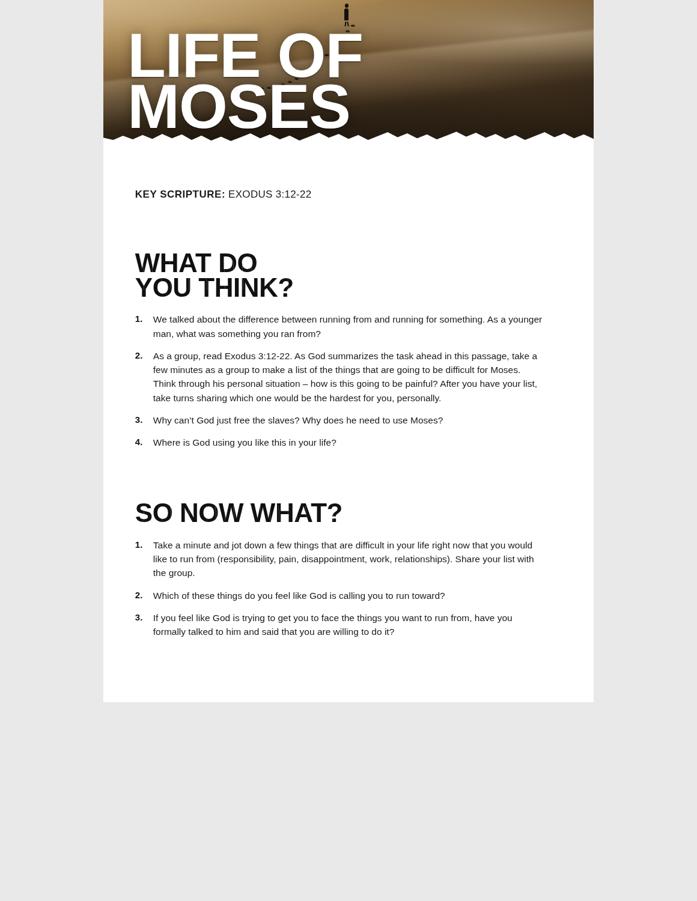Life of Moses
Week Five: Every Man Needs Something to Run For
Key Scripture: Exodus 3:12-22
What Do
You Think?
We talked about the difference between running from and running for something. As a younger man, what was something you ran from?
As a group, read Exodus 3:12-22. As God summarizes the task ahead in this passage, take a few minutes as a group to make a list of the things that are going to be difficult for Moses. Think through his personal situation – how is this going to be painful? After you have your list, take turns sharing which one would be the hardest for you, personally.
Why can’t God just free the slaves? Why does he need to use Moses?
Where is God using you like this in your life?
So Now What?
Take a minute and jot down a few things that are difficult in your life right now that you would like to run from (responsibility, pain, disappointment, work, relationships). Share your list with the group.
Which of these things do you feel like God is calling you to run toward?
If you feel like God is trying to get you to face the things you want to run from, have you formally talked to him and said that you are willing to do it?